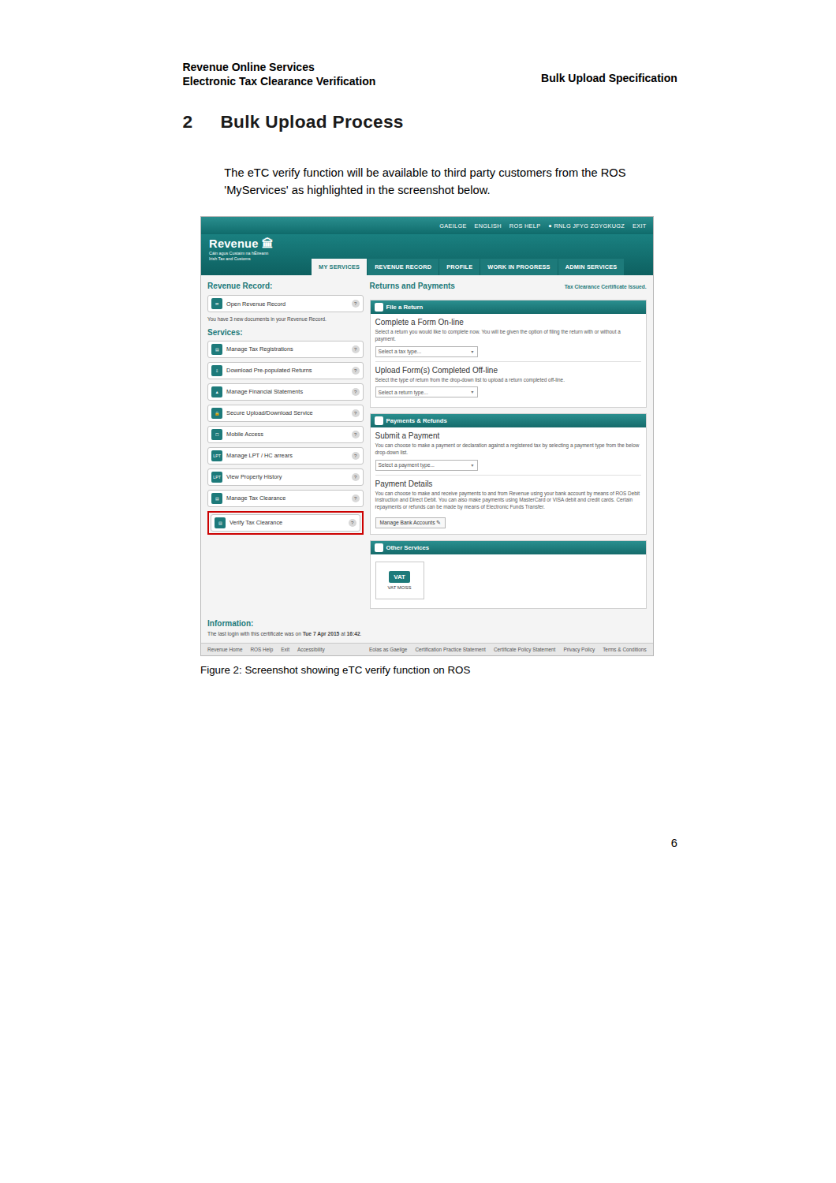Revenue Online Services
Electronic Tax Clearance Verification
Bulk Upload Specification
2 Bulk Upload Process
The eTC verify function will be available to third party customers from the ROS 'MyServices' as highlighted in the screenshot below.
GAEILGE ENGLISH ROS HELP ● RNLG JFYG ZGYGKUGZ EXIT
Revenue 🏛
Cáin agus Custaim na hÉireann
Irish Tax and Customs
MY SERVICES
REVENUE RECORD
PROFILE
WORK IN PROGRESS
ADMIN SERVICES
Revenue Record:
✉Open Revenue Record ?
You have 3 new documents in your Revenue Record.
Services:
▤Manage Tax Registrations ?
⇩Download Pre-populated Returns ?
▲Manage Financial Statements ?
🔒Secure Upload/Download Service ?
☐Mobile Access ?
LPTManage LPT / HC arrears ?
LPTView Property History ?
▤Manage Tax Clearance ?
▤Verify Tax Clearance ?
Returns and Payments
Tax Clearance Certificate Issued.
File a Return
Complete a Form On-line
Select a return you would like to complete now. You will be given the option of filing the return with or without a payment.
Select a tax type...▼
Upload Form(s) Completed Off-line
Select the type of return from the drop-down list to upload a return completed off-line.
Select a return type...▼
Payments & Refunds
Submit a Payment
You can choose to make a payment or declaration against a registered tax by selecting a payment type from the below drop-down list.
Select a payment type...▼
Payment Details
You can choose to make and receive payments to and from Revenue using your bank account by means of ROS Debit Instruction and Direct Debit. You can also make payments using MasterCard or VISA debit and credit cards. Certain repayments or refunds can be made by means of Electronic Funds Transfer.
Manage Bank Accounts ✎
Other Services
VAT
VAT MOSS
Information:
The last login with this certificate was on Tue 7 Apr 2015 at 16:42.
Revenue Home ROS Help Exit Accessibility
Eolas as Gaeilge Certification Practice Statement Certificate Policy Statement Privacy Policy Terms & Conditions
Figure 2: Screenshot showing eTC verify function on ROS
6